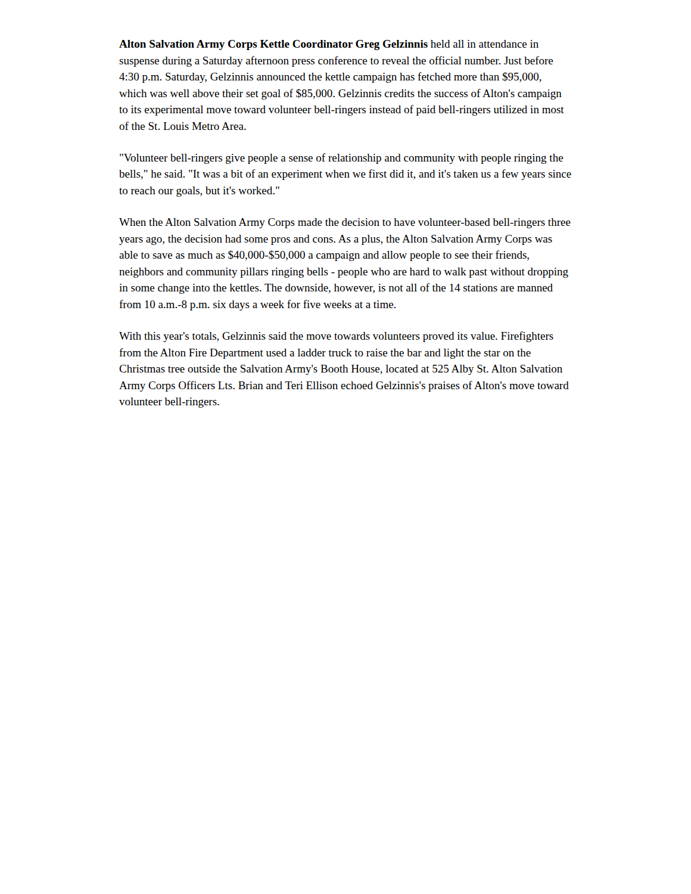Alton Salvation Army Corps Kettle Coordinator Greg Gelzinnis held all in attendance in suspense during a Saturday afternoon press conference to reveal the official number. Just before 4:30 p.m. Saturday, Gelzinnis announced the kettle campaign has fetched more than $95,000, which was well above their set goal of $85,000. Gelzinnis credits the success of Alton's campaign to its experimental move toward volunteer bell-ringers instead of paid bell-ringers utilized in most of the St. Louis Metro Area.
"Volunteer bell-ringers give people a sense of relationship and community with people ringing the bells," he said. "It was a bit of an experiment when we first did it, and it's taken us a few years since to reach our goals, but it's worked."
When the Alton Salvation Army Corps made the decision to have volunteer-based bell-ringers three years ago, the decision had some pros and cons. As a plus, the Alton Salvation Army Corps was able to save as much as $40,000-$50,000 a campaign and allow people to see their friends, neighbors and community pillars ringing bells - people who are hard to walk past without dropping in some change into the kettles. The downside, however, is not all of the 14 stations are manned from 10 a.m.-8 p.m. six days a week for five weeks at a time.
With this year's totals, Gelzinnis said the move towards volunteers proved its value. Firefighters from the Alton Fire Department used a ladder truck to raise the bar and light the star on the Christmas tree outside the Salvation Army's Booth House, located at 525 Alby St. Alton Salvation Army Corps Officers Lts. Brian and Teri Ellison echoed Gelzinnis's praises of Alton's move toward volunteer bell-ringers.